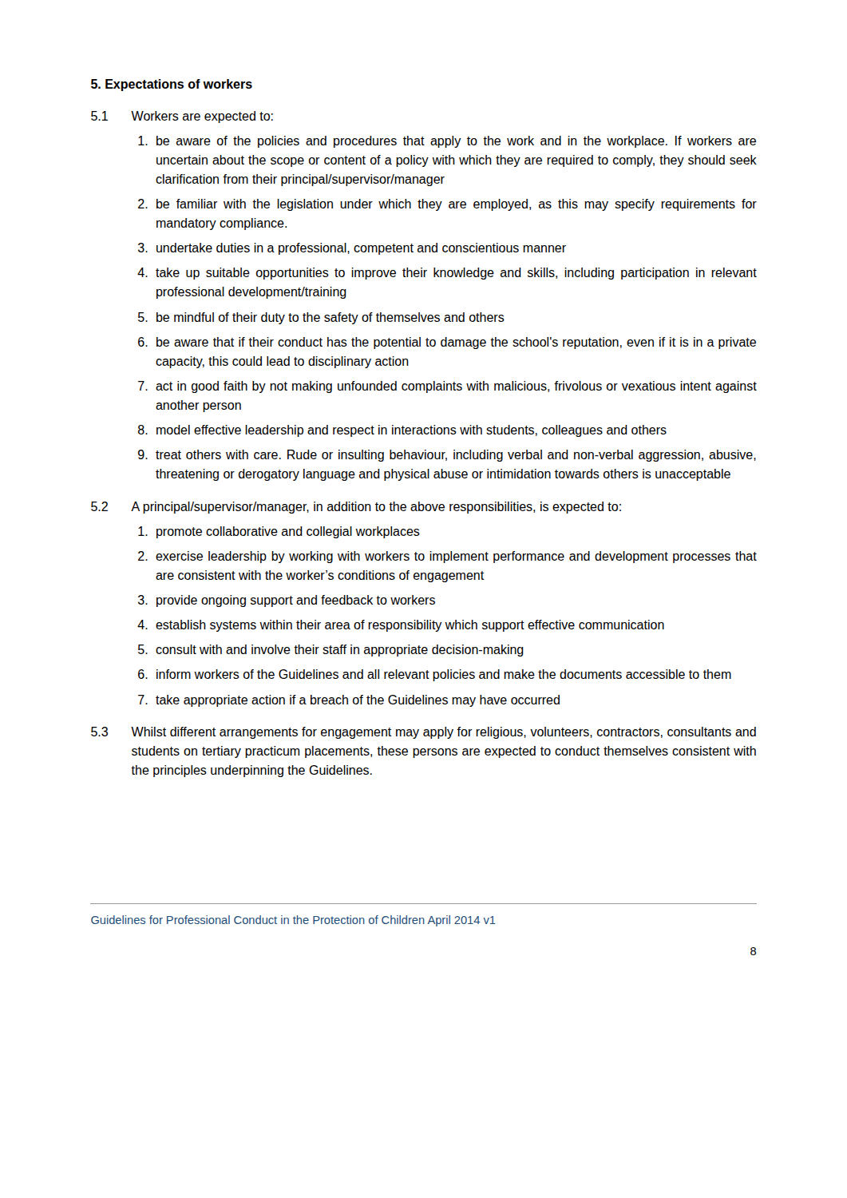5. Expectations of workers
5.1
Workers are expected to:
be aware of the policies and procedures that apply to the work and in the workplace. If workers are uncertain about the scope or content of a policy with which they are required to comply, they should seek clarification from their principal/supervisor/manager
be familiar with the legislation under which they are employed, as this may specify requirements for mandatory compliance.
undertake duties in a professional, competent and conscientious manner
take up suitable opportunities to improve their knowledge and skills, including participation in relevant professional development/training
be mindful of their duty to the safety of themselves and others
be aware that if their conduct has the potential to damage the school's reputation, even if it is in a private capacity, this could lead to disciplinary action
act in good faith by not making unfounded complaints with malicious, frivolous or vexatious intent against another person
model effective leadership and respect in interactions with students, colleagues and others
treat others with care. Rude or insulting behaviour, including verbal and non-verbal aggression, abusive, threatening or derogatory language and physical abuse or intimidation towards others is unacceptable
5.2
A principal/supervisor/manager, in addition to the above responsibilities, is expected to:
promote collaborative and collegial workplaces
exercise leadership by working with workers to implement performance and development processes that are consistent with the worker’s conditions of engagement
provide ongoing support and feedback to workers
establish systems within their area of responsibility which support effective communication
consult with and involve their staff in appropriate decision-making
inform workers of the Guidelines and all relevant policies and make the documents accessible to them
take appropriate action if a breach of the Guidelines may have occurred
5.3
Whilst different arrangements for engagement may apply for religious, volunteers, contractors, consultants and students on tertiary practicum placements, these persons are expected to conduct themselves consistent with the principles underpinning the Guidelines.
Guidelines for Professional Conduct in the Protection of Children April 2014 v1
8